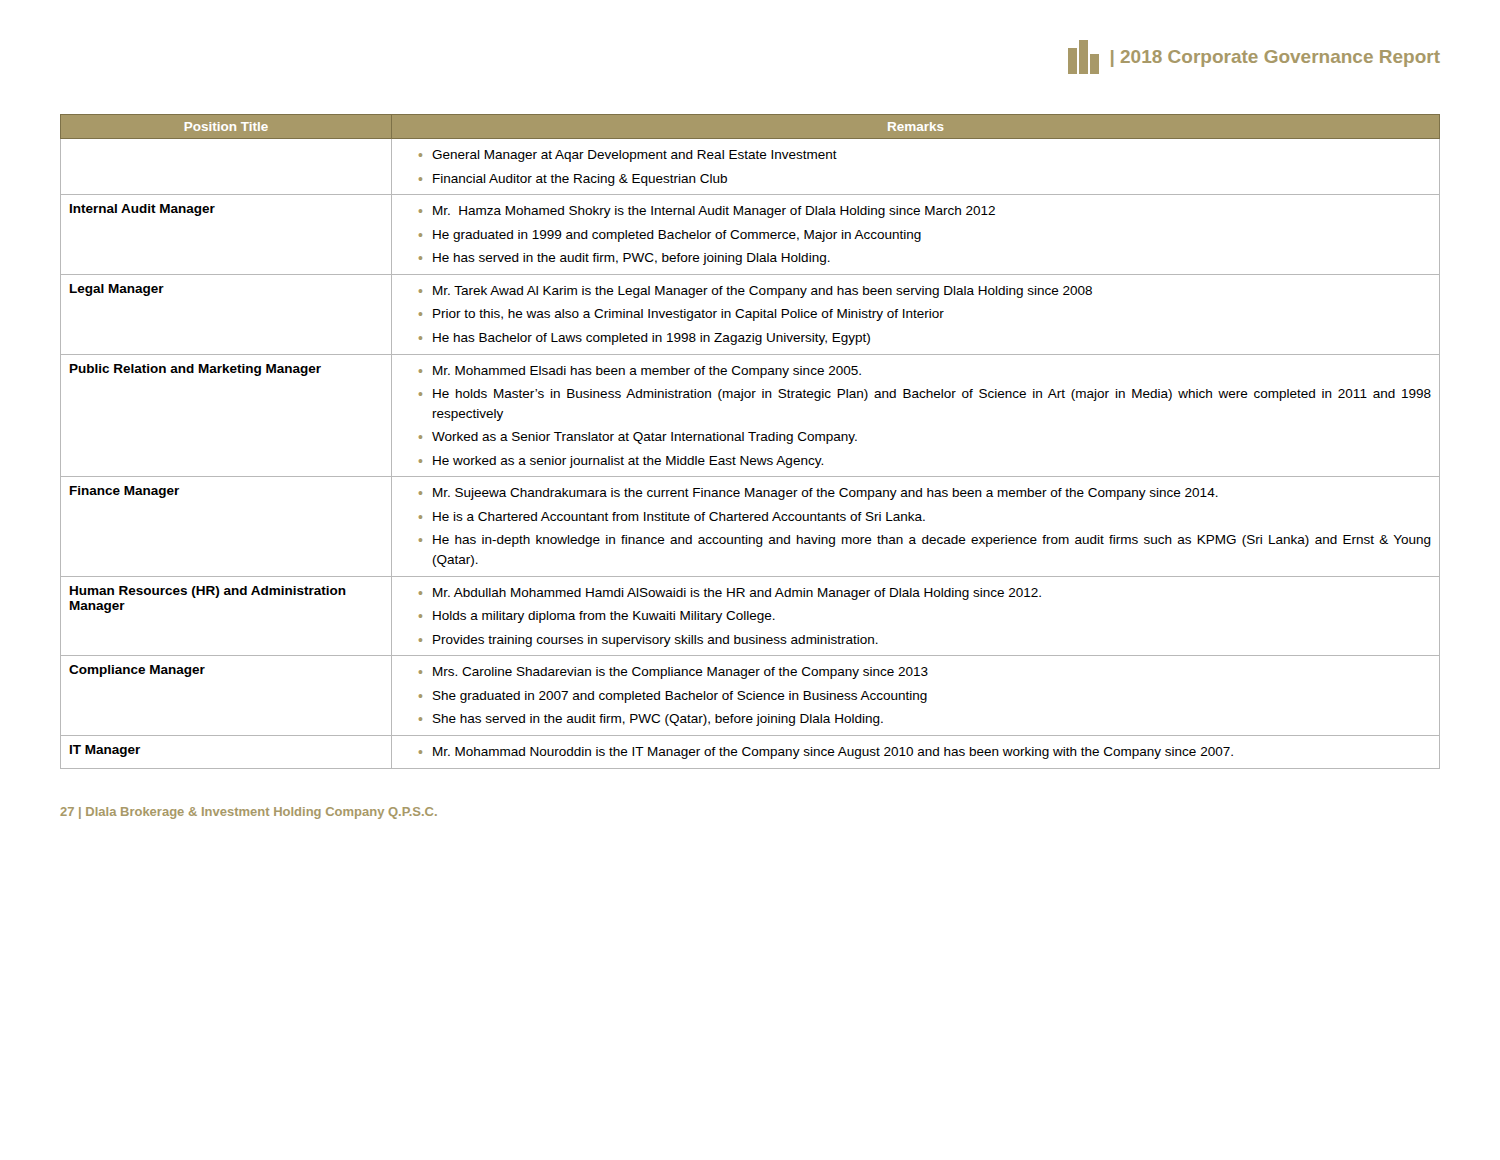| 2018 Corporate Governance Report
| Position Title | Remarks |
| --- | --- |
| | General Manager at Aqar Development and Real Estate Investment Financial Auditor at the Racing & Equestrian Club |
| Internal Audit Manager | Mr. Hamza Mohamed Shokry is the Internal Audit Manager of Dlala Holding since March 2012 He graduated in 1999 and completed Bachelor of Commerce, Major in Accounting He has served in the audit firm, PWC, before joining Dlala Holding. |
| Legal Manager | Mr. Tarek Awad Al Karim is the Legal Manager of the Company and has been serving Dlala Holding since 2008 Prior to this, he was also a Criminal Investigator in Capital Police of Ministry of Interior He has Bachelor of Laws completed in 1998 in Zagazig University, Egypt) |
| Public Relation and Marketing Manager | Mr. Mohammed Elsadi has been a member of the Company since 2005. He holds Master’s in Business Administration (major in Strategic Plan) and Bachelor of Science in Art (major in Media) which were completed in 2011 and 1998 respectively Worked as a Senior Translator at Qatar International Trading Company. He worked as a senior journalist at the Middle East News Agency. |
| Finance Manager | Mr. Sujeewa Chandrakumara is the current Finance Manager of the Company and has been a member of the Company since 2014. He is a Chartered Accountant from Institute of Chartered Accountants of Sri Lanka. He has in-depth knowledge in finance and accounting and having more than a decade experience from audit firms such as KPMG (Sri Lanka) and Ernst & Young (Qatar). |
| Human Resources (HR) and Administration Manager | Mr. Abdullah Mohammed Hamdi AlSowaidi is the HR and Admin Manager of Dlala Holding since 2012. Holds a military diploma from the Kuwaiti Military College. Provides training courses in supervisory skills and business administration. |
| Compliance Manager | Mrs. Caroline Shadarevian is the Compliance Manager of the Company since 2013 She graduated in 2007 and completed Bachelor of Science in Business Accounting She has served in the audit firm, PWC (Qatar), before joining Dlala Holding. |
| IT Manager | Mr. Mohammad Nouroddin is the IT Manager of the Company since August 2010 and has been working with the Company since 2007. |
27 | Dlala Brokerage & Investment Holding Company Q.P.S.C.